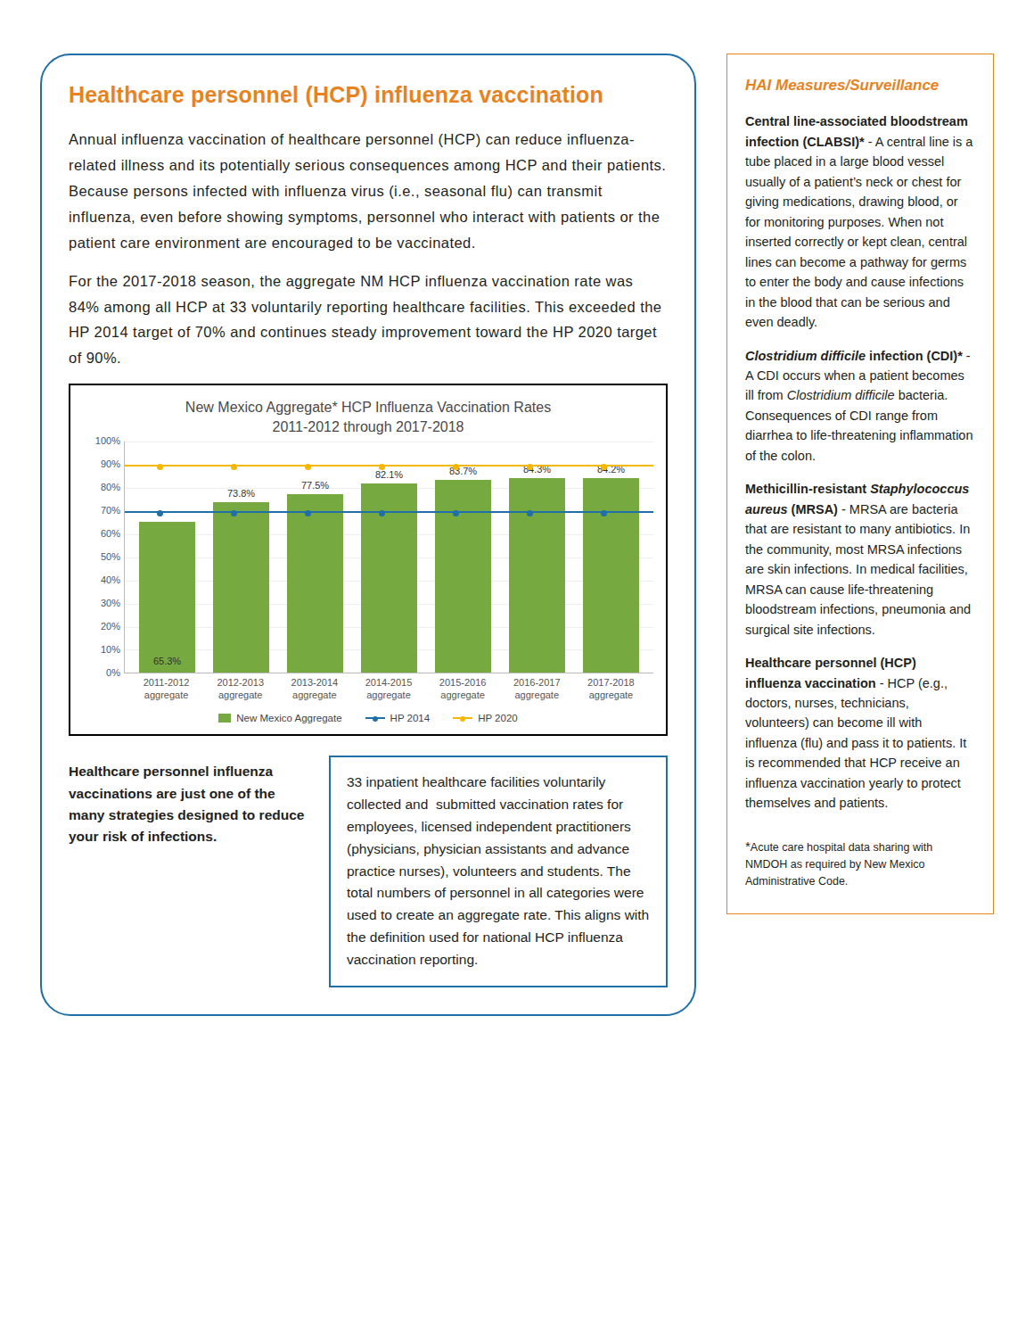Healthcare personnel (HCP) influenza vaccination
Annual influenza vaccination of healthcare personnel (HCP) can reduce influenza-related illness and its potentially serious consequences among HCP and their patients. Because persons infected with influenza virus (i.e., seasonal flu) can transmit influenza, even before showing symptoms, personnel who interact with patients or the patient care environment are encouraged to be vaccinated.
For the 2017-2018 season, the aggregate NM HCP influenza vaccination rate was 84% among all HCP at 33 voluntarily reporting healthcare facilities. This exceeded the HP 2014 target of 70% and continues steady improvement toward the HP 2020 target of 90%.
New Mexico Aggregate* HCP Influenza Vaccination Rates
2011-2012 through 2017-2018
100% 90% 80% 70% 60% 50% 40% 30% 20% 10% 0%
65.3%
73.8%
77.5%
82.1%
83.7%
84.3%
84.2%
2011-2012
aggregate
2012-2013
aggregate
2013-2014
aggregate
2014-2015
aggregate
2015-2016
aggregate
2016-2017
aggregate
2017-2018
aggregate
New Mexico Aggregate
HP 2014
HP 2020
Healthcare personnel influenza vaccinations are just one of the many strategies designed to reduce your risk of infections.
33 inpatient healthcare facilities voluntarily collected and submitted vaccination rates for employees, licensed independent practitioners (physicians, physician assistants and advance practice nurses), volunteers and students. The total numbers of personnel in all categories were used to create an aggregate rate. This aligns with the definition used for national HCP influenza vaccination reporting.
HAI Measures/Surveillance
Central line-associated bloodstream infection (CLABSI)* - A central line is a tube placed in a large blood vessel usually of a patient’s neck or chest for giving medications, drawing blood, or for monitoring purposes. When not inserted correctly or kept clean, central lines can become a pathway for germs to enter the body and cause infections in the blood that can be serious and even deadly.
Clostridium difficile infection (CDI)* - A CDI occurs when a patient becomes ill from Clostridium difficile bacteria. Consequences of CDI range from diarrhea to life-threatening inflammation of the colon.
Methicillin-resistant Staphylococcus aureus (MRSA) - MRSA are bacteria that are resistant to many antibiotics. In the community, most MRSA infections are skin infections. In medical facilities, MRSA can cause life-threatening bloodstream infections, pneumonia and surgical site infections.
Healthcare personnel (HCP) influenza vaccination - HCP (e.g., doctors, nurses, technicians, volunteers) can become ill with influenza (flu) and pass it to patients. It is recommended that HCP receive an influenza vaccination yearly to protect themselves and patients.
*Acute care hospital data sharing with NMDOH as required by New Mexico Administrative Code.